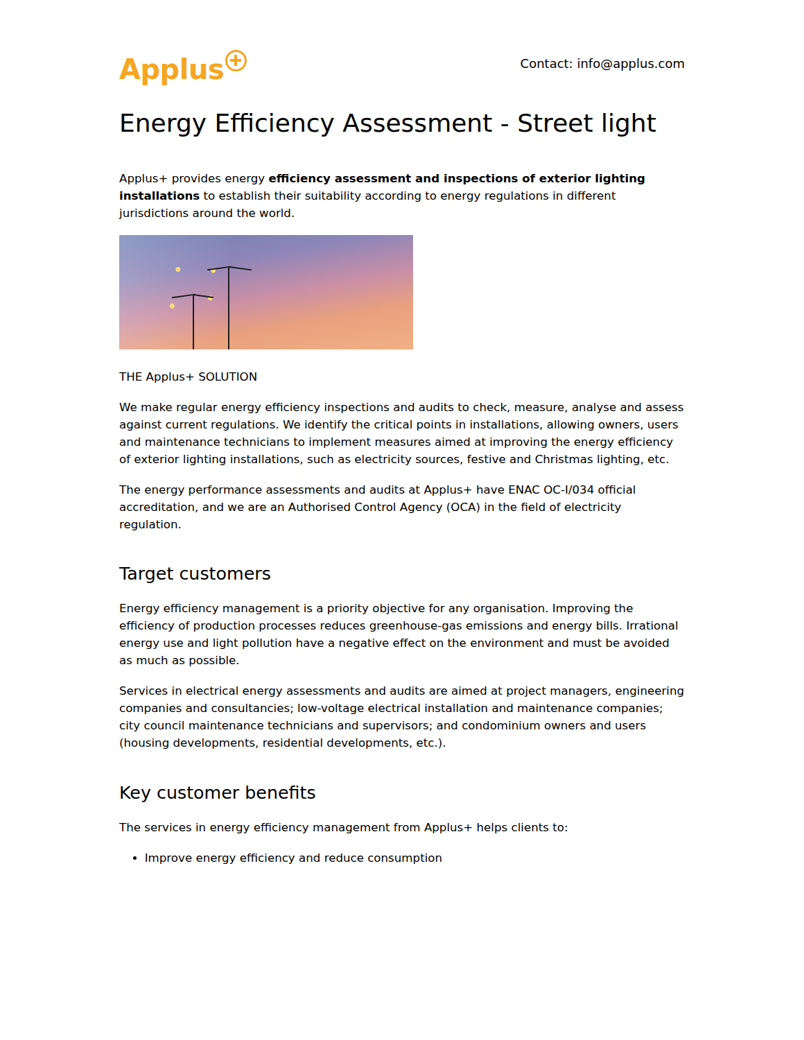Applus
Contact: info@applus.com
Energy Efficiency Assessment - Street light
Applus+ provides energy efficiency assessment and inspections of exterior lighting installations to establish their suitability according to energy regulations in different jurisdictions around the world.
THE Applus+ SOLUTION
We make regular energy efficiency inspections and audits to check, measure, analyse and assess against current regulations. We identify the critical points in installations, allowing owners, users and maintenance technicians to implement measures aimed at improving the energy efficiency of exterior lighting installations, such as electricity sources, festive and Christmas lighting, etc.
The energy performance assessments and audits at Applus+ have ENAC OC-I/034 official accreditation, and we are an Authorised Control Agency (OCA) in the field of electricity regulation.
Target customers
Energy efficiency management is a priority objective for any organisation. Improving the efficiency of production processes reduces greenhouse-gas emissions and energy bills. Irrational energy use and light pollution have a negative effect on the environment and must be avoided as much as possible.
Services in electrical energy assessments and audits are aimed at project managers, engineering companies and consultancies; low-voltage electrical installation and maintenance companies; city council maintenance technicians and supervisors; and condominium owners and users (housing developments, residential developments, etc.).
Key customer benefits
The services in energy efficiency management from Applus+ helps clients to:
Improve energy efficiency and reduce consumption